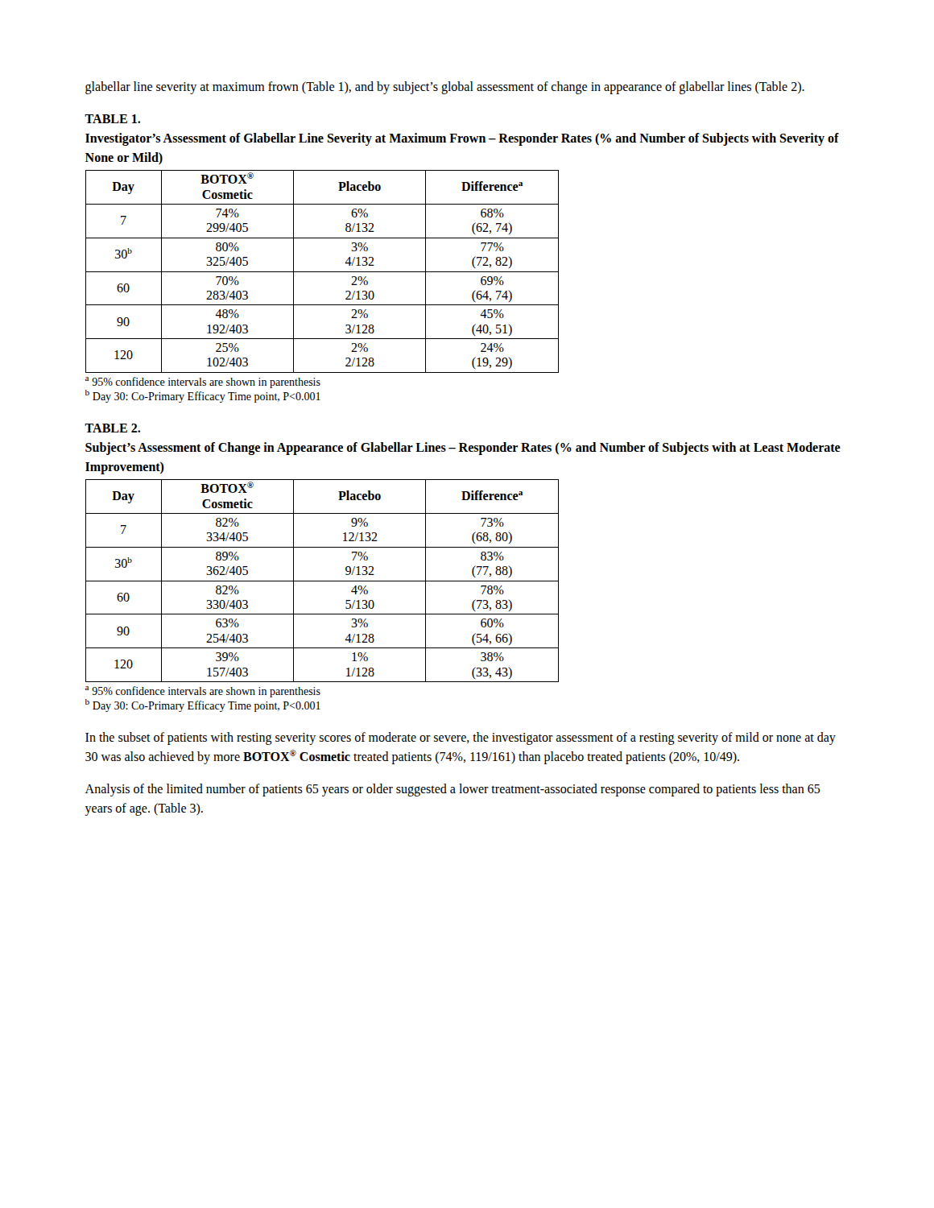glabellar line severity at maximum frown (Table 1), and by subject’s global assessment of change in appearance of glabellar lines (Table 2).
TABLE 1.
Investigator’s Assessment of Glabellar Line Severity at Maximum Frown – Responder Rates (% and Number of Subjects with Severity of None or Mild)
| Day | BOTOX ® Cosmetic | Placebo | Difference a |
| --- | --- | --- | --- |
| 7 | 74% 299/405 | 6% 8/132 | 68% (62, 74) |
| 30 b | 80% 325/405 | 3% 4/132 | 77% (72, 82) |
| 60 | 70% 283/403 | 2% 2/130 | 69% (64, 74) |
| 90 | 48% 192/403 | 2% 3/128 | 45% (40, 51) |
| 120 | 25% 102/403 | 2% 2/128 | 24% (19, 29) |
a 95% confidence intervals are shown in parenthesis
b Day 30: Co-Primary Efficacy Time point, P<0.001
TABLE 2.
Subject’s Assessment of Change in Appearance of Glabellar Lines – Responder Rates (% and Number of Subjects with at Least Moderate Improvement)
| Day | BOTOX ® Cosmetic | Placebo | Difference a |
| --- | --- | --- | --- |
| 7 | 82% 334/405 | 9% 12/132 | 73% (68, 80) |
| 30 b | 89% 362/405 | 7% 9/132 | 83% (77, 88) |
| 60 | 82% 330/403 | 4% 5/130 | 78% (73, 83) |
| 90 | 63% 254/403 | 3% 4/128 | 60% (54, 66) |
| 120 | 39% 157/403 | 1% 1/128 | 38% (33, 43) |
a 95% confidence intervals are shown in parenthesis
b Day 30: Co-Primary Efficacy Time point, P<0.001
In the subset of patients with resting severity scores of moderate or severe, the investigator assessment of a resting severity of mild or none at day 30 was also achieved by more BOTOX® Cosmetic treated patients (74%, 119/161) than placebo treated patients (20%, 10/49).
Analysis of the limited number of patients 65 years or older suggested a lower treatment-associated response compared to patients less than 65 years of age. (Table 3).